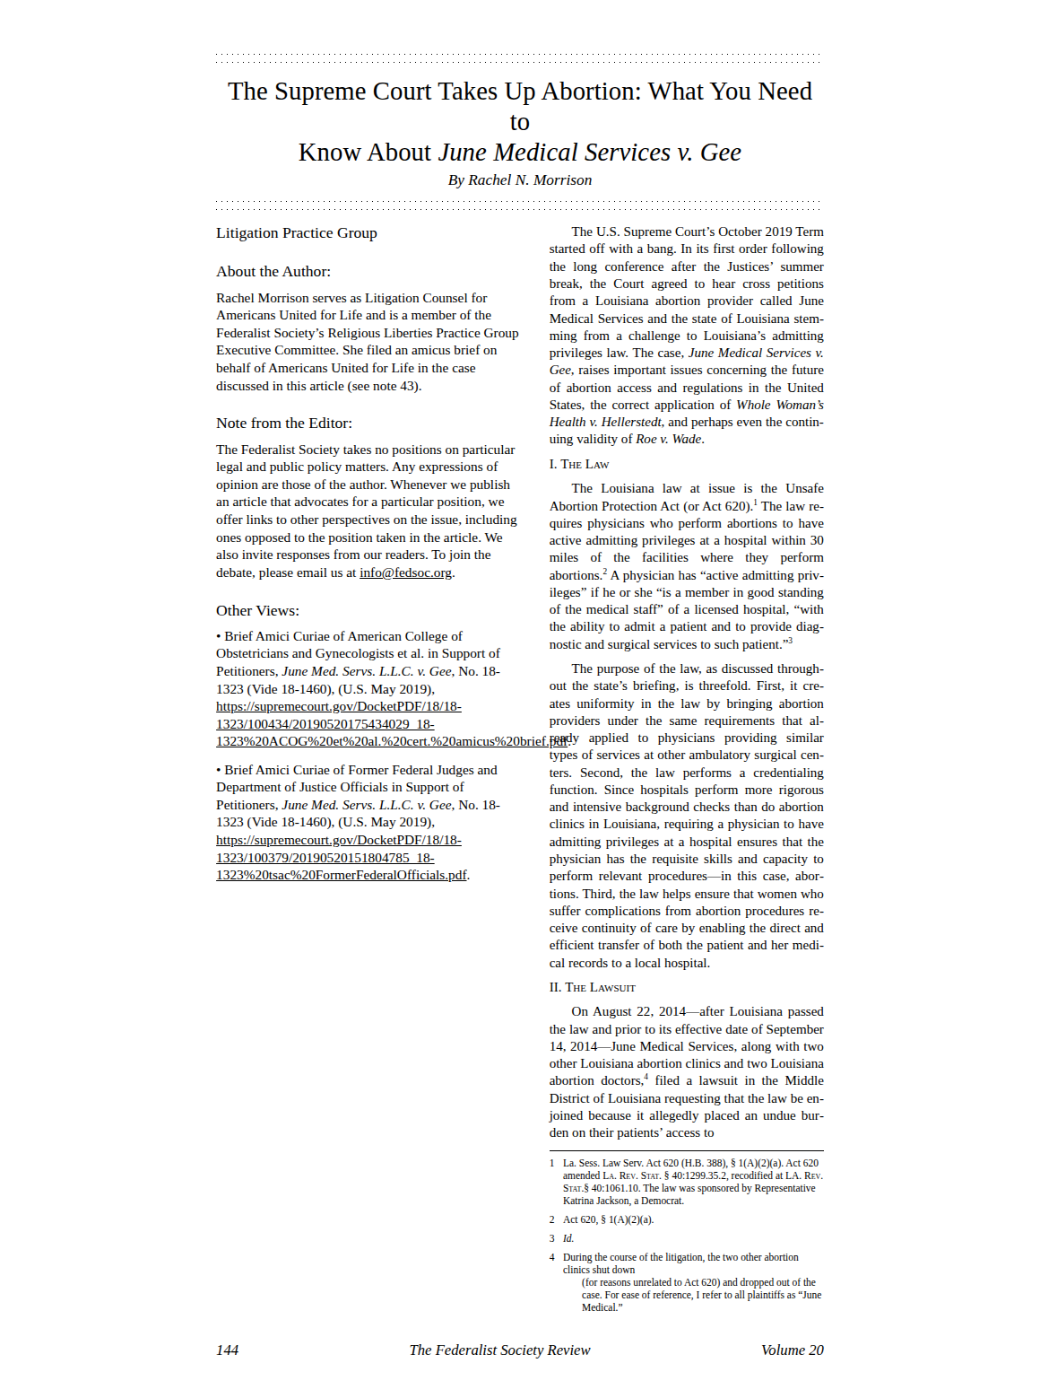The Supreme Court Takes Up Abortion: What You Need to
Know About June Medical Services v. Gee
By Rachel N. Morrison
Litigation Practice Group
About the Author:
Rachel Morrison serves as Litigation Counsel for Americans United for Life and is a member of the Federalist Society’s Religious Liberties Practice Group Executive Committee. She filed an amicus brief on behalf of Americans United for Life in the case discussed in this article (see note 43).
Note from the Editor:
The Federalist Society takes no positions on particular legal and public policy matters. Any expressions of opinion are those of the author. Whenever we publish an article that advocates for a particular position, we offer links to other perspectives on the issue, including ones opposed to the position taken in the article. We also invite responses from our readers. To join the debate, please email us at info@fedsoc.org.
Other Views:
• Brief Amici Curiae of American College of Obstetricians and Gynecologists et al. in Support of Petitioners, June Med. Servs. L.L.C. v. Gee, No. 18-1323 (Vide 18-1460), (U.S. May 2019), https://supremecourt.gov/DocketPDF/18/18-1323/100434/20190520175434029_18-1323%20ACOG%20et%20al.%20cert.%20amicus%20brief.pdf.
• Brief Amici Curiae of Former Federal Judges and Department of Justice Officials in Support of Petitioners, June Med. Servs. L.L.C. v. Gee, No. 18-1323 (Vide 18-1460), (U.S. May 2019), https://supremecourt.gov/DocketPDF/18/18-1323/100379/20190520151804785_18-1323%20tsac%20FormerFederalOfficials.pdf.
The U.S. Supreme Court’s October 2019 Term started off with a bang. In its first order following the long conference after the Justices’ summer break, the Court agreed to hear cross petitions from a Louisiana abortion provider called June Medical Services and the state of Louisiana stemming from a challenge to Louisiana’s admitting privileges law. The case, June Medical Services v. Gee, raises important issues concerning the future of abortion access and regulations in the United States, the correct application of Whole Woman’s Health v. Hellerstedt, and perhaps even the continuing validity of Roe v. Wade.
I. The Law
The Louisiana law at issue is the Unsafe Abortion Protection Act (or Act 620).1 The law requires physicians who perform abortions to have active admitting privileges at a hospital within 30 miles of the facilities where they perform abortions.2 A physician has “active admitting privileges” if he or she “is a member in good standing of the medical staff” of a licensed hospital, “with the ability to admit a patient and to provide diagnostic and surgical services to such patient.”3
The purpose of the law, as discussed throughout the state’s briefing, is threefold. First, it creates uniformity in the law by bringing abortion providers under the same requirements that already applied to physicians providing similar types of services at other ambulatory surgical centers. Second, the law performs a credentialing function. Since hospitals perform more rigorous and intensive background checks than do abortion clinics in Louisiana, requiring a physician to have admitting privileges at a hospital ensures that the physician has the requisite skills and capacity to perform relevant procedures—in this case, abortions. Third, the law helps ensure that women who suffer complications from abortion procedures receive continuity of care by enabling the direct and efficient transfer of both the patient and her medical records to a local hospital.
II. The Lawsuit
On August 22, 2014—after Louisiana passed the law and prior to its effective date of September 14, 2014—June Medical Services, along with two other Louisiana abortion clinics and two Louisiana abortion doctors,4 filed a lawsuit in the Middle District of Louisiana requesting that the law be enjoined because it allegedly placed an undue burden on their patients’ access to
1
La. Sess. Law Serv. Act 620 (H.B. 388), § 1(A)(2)(a). Act 620 amended La. Rev. Stat. § 40:1299.35.2, recodified at LA. Rev. Stat.§ 40:1061.10. The law was sponsored by Representative Katrina Jackson, a Democrat.
2
Act 620, § 1(A)(2)(a).
3
Id.
4
During the course of the litigation, the two other abortion clinics shut down (for reasons unrelated to Act 620) and dropped out of the case. For ease of reference, I refer to all plaintiffs as “June Medical.”
144
The Federalist Society Review
Volume 20